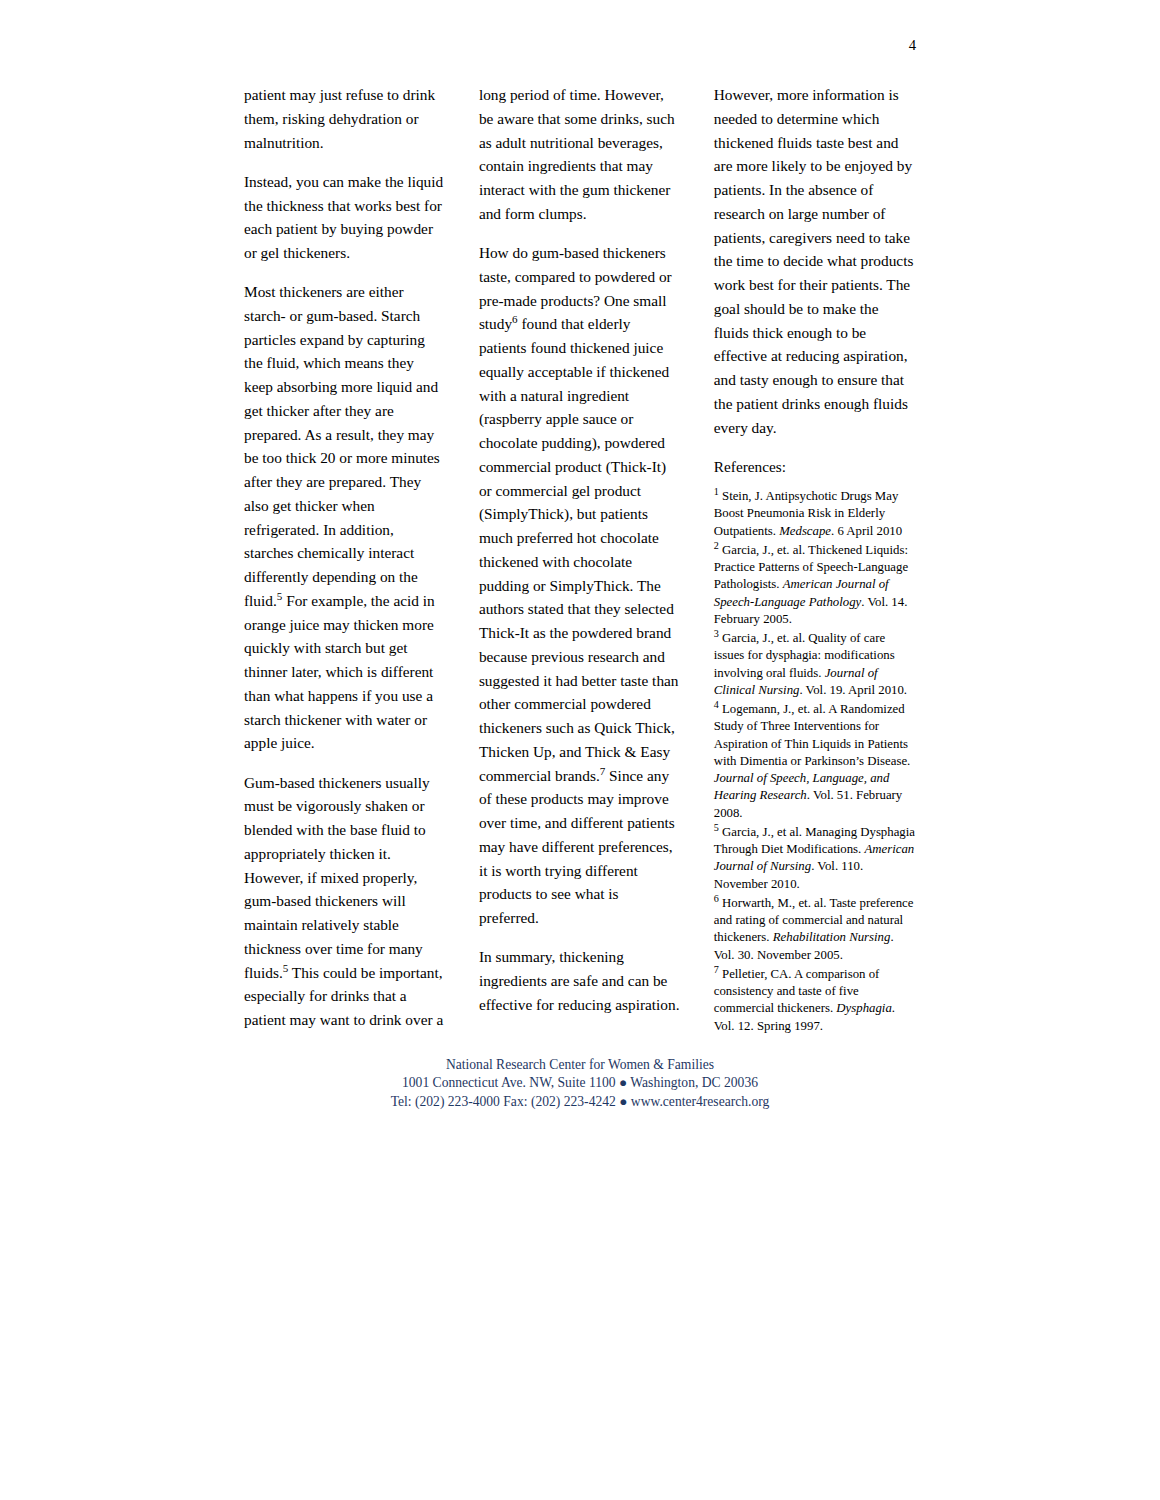4
patient may just refuse to drink them, risking dehydration or malnutrition.
Instead, you can make the liquid the thickness that works best for each patient by buying powder or gel thickeners.
Most thickeners are either starch- or gum-based. Starch particles expand by capturing the fluid, which means they keep absorbing more liquid and get thicker after they are prepared. As a result, they may be too thick 20 or more minutes after they are prepared. They also get thicker when refrigerated. In addition, starches chemically interact differently depending on the fluid.5 For example, the acid in orange juice may thicken more quickly with starch but get thinner later, which is different than what happens if you use a starch thickener with water or apple juice.
Gum-based thickeners usually must be vigorously shaken or blended with the base fluid to appropriately thicken it. However, if mixed properly, gum-based thickeners will maintain relatively stable thickness over time for many fluids.5 This could be important, especially for drinks that a patient may want to drink over a long period of time. However, be aware that some drinks, such as adult nutritional beverages, contain ingredients that may interact with the gum thickener and form clumps.
How do gum-based thickeners taste, compared to powdered or pre-made products? One small study6 found that elderly patients found thickened juice equally acceptable if thickened with a natural ingredient (raspberry apple sauce or chocolate pudding), powdered commercial product (Thick-It) or commercial gel product (SimplyThick), but patients much preferred hot chocolate thickened with chocolate pudding or SimplyThick. The authors stated that they selected Thick-It as the powdered brand because previous research and suggested it had better taste than other commercial powdered thickeners such as Quick Thick, Thicken Up, and Thick & Easy commercial brands.7 Since any of these products may improve over time, and different patients may have different preferences, it is worth trying different products to see what is preferred.
In summary, thickening ingredients are safe and can be effective for reducing aspiration. However, more information is needed to determine which thickened fluids taste best and are more likely to be enjoyed by patients. In the absence of research on large number of patients, caregivers need to take the time to decide what products work best for their patients. The goal should be to make the fluids thick enough to be effective at reducing aspiration, and tasty enough to ensure that the patient drinks enough fluids every day.
References:
1 Stein, J. Antipsychotic Drugs May Boost Pneumonia Risk in Elderly Outpatients. Medscape. 6 April 2010
2 Garcia, J., et. al. Thickened Liquids: Practice Patterns of Speech-Language Pathologists. American Journal of Speech-Language Pathology. Vol. 14. February 2005.
3 Garcia, J., et. al. Quality of care issues for dysphagia: modifications involving oral fluids. Journal of Clinical Nursing. Vol. 19. April 2010.
4 Logemann, J., et. al. A Randomized Study of Three Interventions for Aspiration of Thin Liquids in Patients with Dimentia or Parkinson’s Disease. Journal of Speech, Language, and Hearing Research. Vol. 51. February 2008.
5 Garcia, J., et al. Managing Dysphagia Through Diet Modifications. American Journal of Nursing. Vol. 110. November 2010.
6 Horwarth, M., et. al. Taste preference and rating of commercial and natural thickeners. Rehabilitation Nursing. Vol. 30. November 2005.
7 Pelletier, CA. A comparison of consistency and taste of five commercial thickeners. Dysphagia. Vol. 12. Spring 1997.
National Research Center for Women & Families
1001 Connecticut Ave. NW, Suite 1100 ● Washington, DC 20036
Tel: (202) 223-4000 Fax: (202) 223-4242 ● www.center4research.org